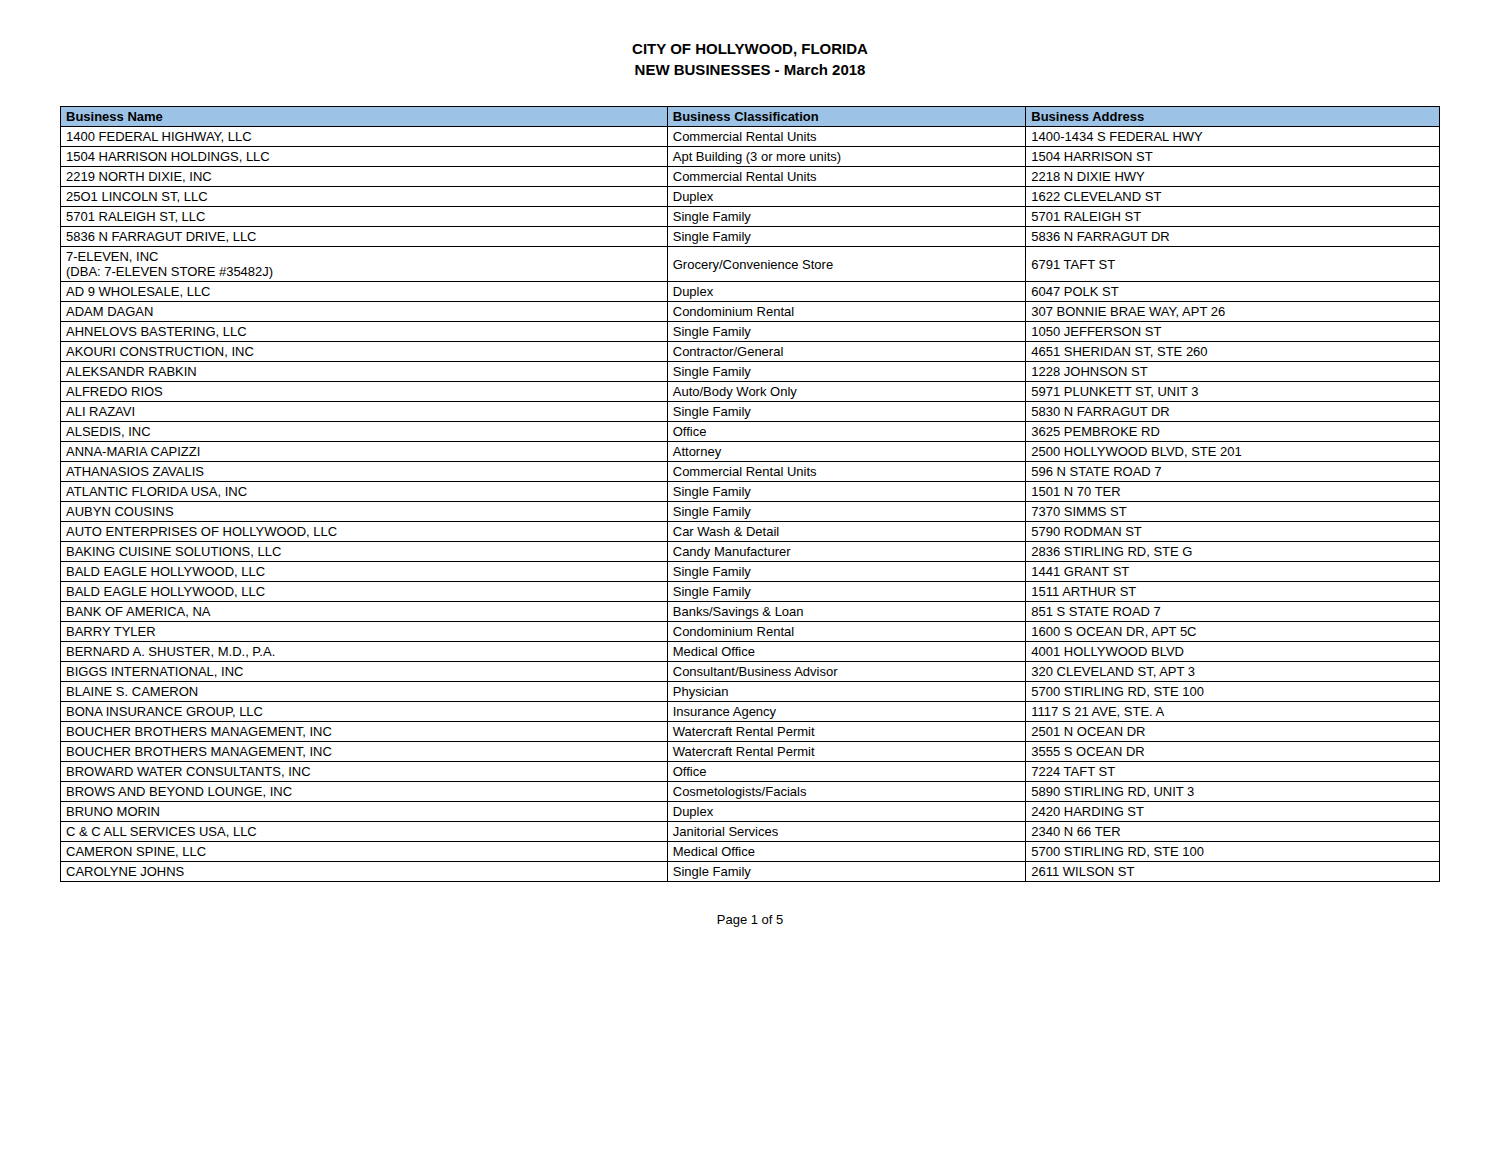CITY OF HOLLYWOOD, FLORIDA
NEW BUSINESSES - March 2018
| Business Name | Business Classification | Business Address |
| --- | --- | --- |
| 1400 FEDERAL HIGHWAY, LLC | Commercial Rental Units | 1400-1434 S FEDERAL HWY |
| 1504 HARRISON HOLDINGS, LLC | Apt Building (3 or more units) | 1504 HARRISON ST |
| 2219 NORTH DIXIE, INC | Commercial Rental Units | 2218 N DIXIE HWY |
| 25O1 LINCOLN ST, LLC | Duplex | 1622 CLEVELAND ST |
| 5701 RALEIGH ST, LLC | Single Family | 5701 RALEIGH ST |
| 5836 N FARRAGUT DRIVE, LLC | Single Family | 5836 N FARRAGUT DR |
| 7-ELEVEN, INC (DBA: 7-ELEVEN STORE #35482J) | Grocery/Convenience Store | 6791 TAFT ST |
| AD 9 WHOLESALE, LLC | Duplex | 6047 POLK ST |
| ADAM DAGAN | Condominium Rental | 307 BONNIE BRAE WAY, APT 26 |
| AHNELOVS BASTERING, LLC | Single Family | 1050 JEFFERSON ST |
| AKOURI CONSTRUCTION, INC | Contractor/General | 4651 SHERIDAN ST, STE 260 |
| ALEKSANDR RABKIN | Single Family | 1228 JOHNSON ST |
| ALFREDO RIOS | Auto/Body Work Only | 5971 PLUNKETT ST, UNIT 3 |
| ALI RAZAVI | Single Family | 5830 N FARRAGUT DR |
| ALSEDIS, INC | Office | 3625 PEMBROKE RD |
| ANNA-MARIA CAPIZZI | Attorney | 2500 HOLLYWOOD BLVD, STE 201 |
| ATHANASIOS ZAVALIS | Commercial Rental Units | 596 N STATE ROAD 7 |
| ATLANTIC FLORIDA USA, INC | Single Family | 1501 N 70 TER |
| AUBYN COUSINS | Single Family | 7370 SIMMS ST |
| AUTO ENTERPRISES OF HOLLYWOOD, LLC | Car Wash & Detail | 5790 RODMAN ST |
| BAKING CUISINE SOLUTIONS, LLC | Candy Manufacturer | 2836 STIRLING RD, STE G |
| BALD EAGLE HOLLYWOOD, LLC | Single Family | 1441 GRANT ST |
| BALD EAGLE HOLLYWOOD, LLC | Single Family | 1511 ARTHUR ST |
| BANK OF AMERICA, NA | Banks/Savings & Loan | 851 S STATE ROAD 7 |
| BARRY TYLER | Condominium Rental | 1600 S OCEAN DR, APT 5C |
| BERNARD A. SHUSTER, M.D., P.A. | Medical Office | 4001 HOLLYWOOD BLVD |
| BIGGS INTERNATIONAL, INC | Consultant/Business Advisor | 320 CLEVELAND ST, APT 3 |
| BLAINE S. CAMERON | Physician | 5700 STIRLING RD, STE 100 |
| BONA INSURANCE GROUP, LLC | Insurance Agency | 1117 S 21 AVE, STE. A |
| BOUCHER BROTHERS MANAGEMENT, INC | Watercraft Rental Permit | 2501 N OCEAN DR |
| BOUCHER BROTHERS MANAGEMENT, INC | Watercraft Rental Permit | 3555 S OCEAN DR |
| BROWARD WATER CONSULTANTS, INC | Office | 7224 TAFT ST |
| BROWS AND BEYOND LOUNGE, INC | Cosmetologists/Facials | 5890 STIRLING RD, UNIT 3 |
| BRUNO MORIN | Duplex | 2420 HARDING ST |
| C & C ALL SERVICES USA, LLC | Janitorial Services | 2340 N 66 TER |
| CAMERON SPINE, LLC | Medical Office | 5700 STIRLING RD, STE 100 |
| CAROLYNE JOHNS | Single Family | 2611 WILSON ST |
Page 1 of 5